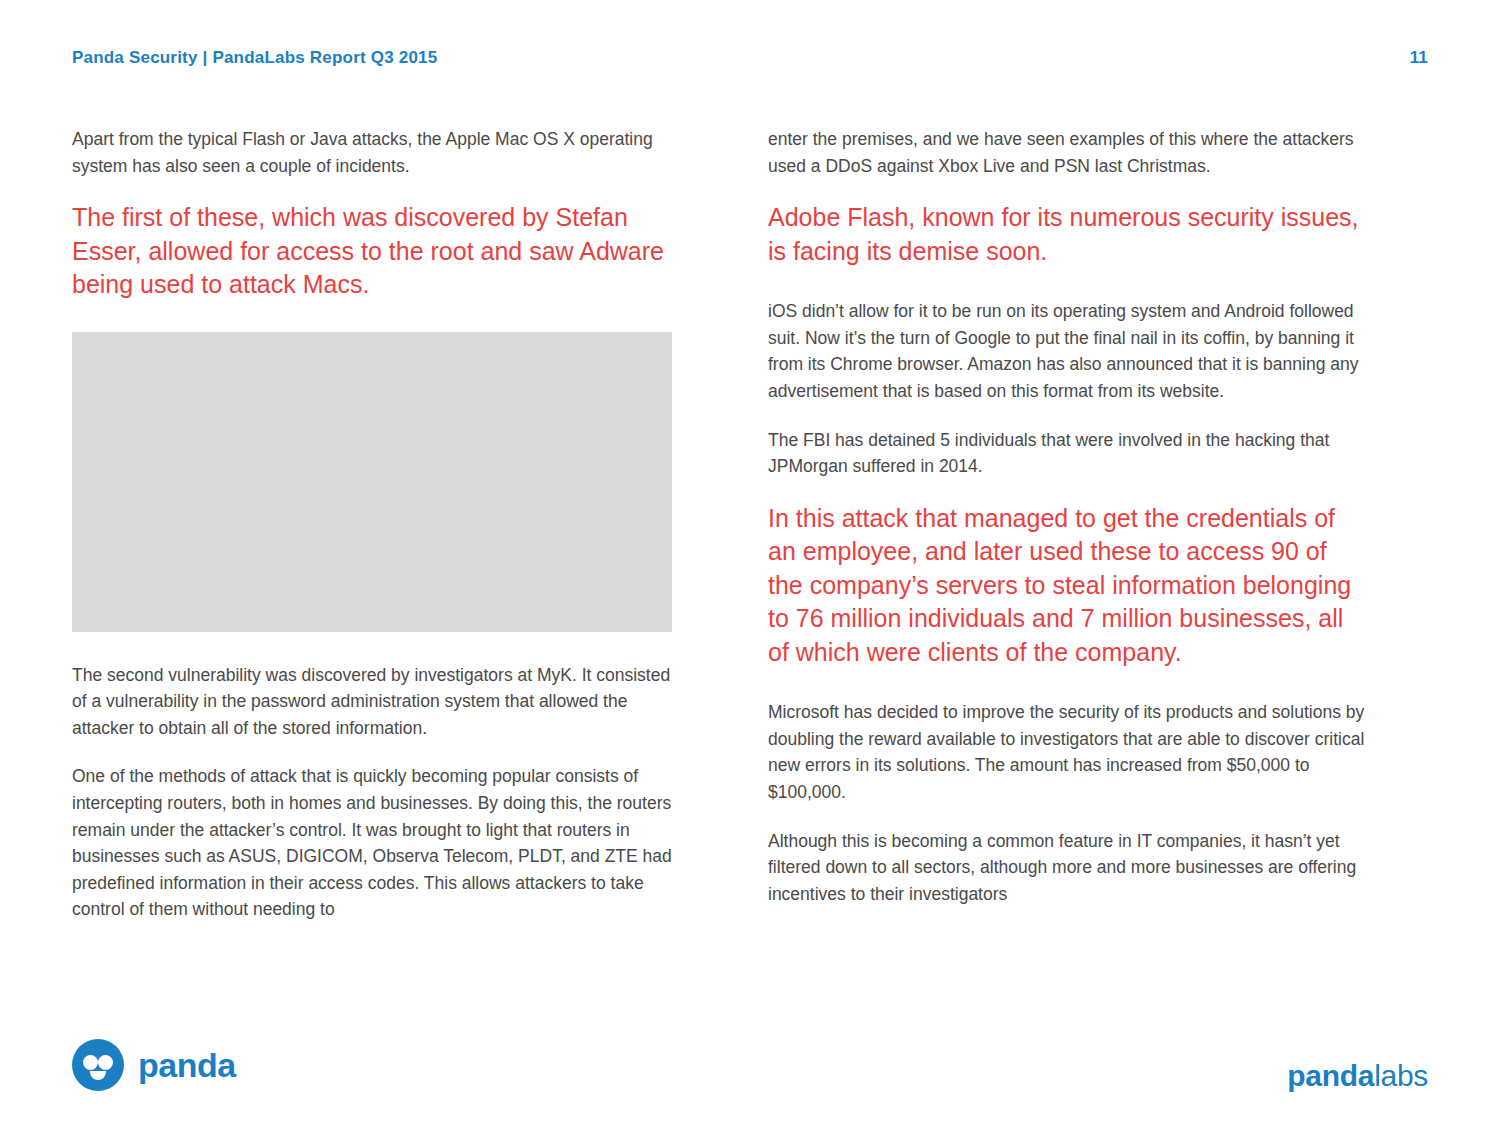Panda Security | PandaLabs Report Q3 2015
11
Apart from the typical Flash or Java attacks, the Apple Mac OS X operating system has also seen a couple of incidents.
The first of these, which was discovered by Stefan Esser, allowed for access to the root and saw Adware being used to attack Macs.
The second vulnerability was discovered by investigators at MyK. It consisted of a vulnerability in the password administration system that allowed the attacker to obtain all of the stored information.
One of the methods of attack that is quickly becoming popular consists of intercepting routers, both in homes and businesses. By doing this, the routers remain under the attacker’s control. It was brought to light that routers in businesses such as ASUS, DIGICOM, Observa Telecom, PLDT, and ZTE had predefined information in their access codes. This allows attackers to take control of them without needing to
enter the premises, and we have seen examples of this where the attackers used a DDoS against Xbox Live and PSN last Christmas.
Adobe Flash, known for its numerous security issues, is facing its demise soon.
iOS didn’t allow for it to be run on its operating system and Android followed suit. Now it’s the turn of Google to put the final nail in its coffin, by banning it from its Chrome browser. Amazon has also announced that it is banning any advertisement that is based on this format from its website.
The FBI has detained 5 individuals that were involved in the hacking that JPMorgan suffered in 2014.
In this attack that managed to get the credentials of an employee, and later used these to access 90 of the company’s servers to steal information belonging to 76 million individuals and 7 million businesses, all of which were clients of the company.
Microsoft has decided to improve the security of its products and solutions by doubling the reward available to investigators that are able to discover critical new errors in its solutions. The amount has increased from $50,000 to $100,000.
Although this is becoming a common feature in IT companies, it hasn’t yet filtered down to all sectors, although more and more businesses are offering incentives to their investigators
panda
panda labs